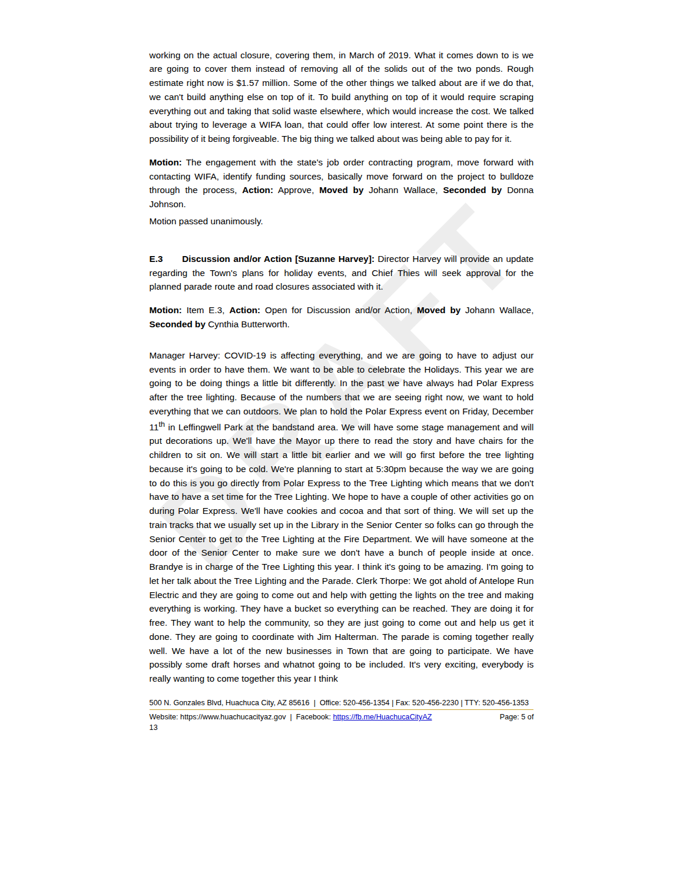DRAFT
working on the actual closure, covering them, in March of 2019. What it comes down to is we are going to cover them instead of removing all of the solids out of the two ponds. Rough estimate right now is $1.57 million. Some of the other things we talked about are if we do that, we can't build anything else on top of it. To build anything on top of it would require scraping everything out and taking that solid waste elsewhere, which would increase the cost. We talked about trying to leverage a WIFA loan, that could offer low interest. At some point there is the possibility of it being forgiveable. The big thing we talked about was being able to pay for it.
Motion: The engagement with the state's job order contracting program, move forward with contacting WIFA, identify funding sources, basically move forward on the project to bulldoze through the process, Action: Approve, Moved by Johann Wallace, Seconded by Donna Johnson.
Motion passed unanimously.
E.3 Discussion and/or Action [Suzanne Harvey]: Director Harvey will provide an update regarding the Town's plans for holiday events, and Chief Thies will seek approval for the planned parade route and road closures associated with it.
Motion: Item E.3, Action: Open for Discussion and/or Action, Moved by Johann Wallace, Seconded by Cynthia Butterworth.
Manager Harvey: COVID-19 is affecting everything, and we are going to have to adjust our events in order to have them. We want to be able to celebrate the Holidays. This year we are going to be doing things a little bit differently. In the past we have always had Polar Express after the tree lighting. Because of the numbers that we are seeing right now, we want to hold everything that we can outdoors. We plan to hold the Polar Express event on Friday, December 11th in Leffingwell Park at the bandstand area. We will have some stage management and will put decorations up. We'll have the Mayor up there to read the story and have chairs for the children to sit on. We will start a little bit earlier and we will go first before the tree lighting because it's going to be cold. We're planning to start at 5:30pm because the way we are going to do this is you go directly from Polar Express to the Tree Lighting which means that we don't have to have a set time for the Tree Lighting. We hope to have a couple of other activities go on during Polar Express. We'll have cookies and cocoa and that sort of thing. We will set up the train tracks that we usually set up in the Library in the Senior Center so folks can go through the Senior Center to get to the Tree Lighting at the Fire Department. We will have someone at the door of the Senior Center to make sure we don't have a bunch of people inside at once. Brandye is in charge of the Tree Lighting this year. I think it's going to be amazing. I'm going to let her talk about the Tree Lighting and the Parade. Clerk Thorpe: We got ahold of Antelope Run Electric and they are going to come out and help with getting the lights on the tree and making everything is working. They have a bucket so everything can be reached. They are doing it for free. They want to help the community, so they are just going to come out and help us get it done. They are going to coordinate with Jim Halterman. The parade is coming together really well. We have a lot of the new businesses in Town that are going to participate. We have possibly some draft horses and whatnot going to be included. It's very exciting, everybody is really wanting to come together this year I think
500 N. Gonzales Blvd, Huachuca City, AZ 85616 | Office: 520-456-1354 | Fax: 520-456-2230 | TTY: 520-456-1353
Website: https://www.huachucacityaz.gov | Facebook: https://fb.me/HuachucaCityAZ Page: 5 of
13